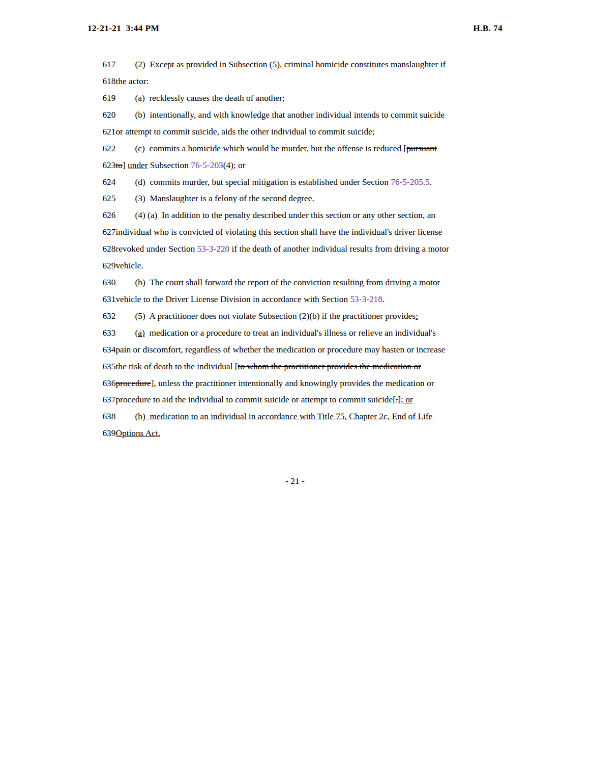12-21-21 3:44 PM H.B. 74
| 617 | (2) Except as provided in Subsection (5), criminal homicide constitutes manslaughter if |
| 618 | the actor: |
| 619 | (a) recklessly causes the death of another; |
| 620 | (b) intentionally, and with knowledge that another individual intends to commit suicide |
| 621 | or attempt to commit suicide, aids the other individual to commit suicide; |
| 622 | (c) commits a homicide which would be murder, but the offense is reduced [ pursuant |
| 623 | to ] under Subsection 76-5-203 (4); or |
| 624 | (d) commits murder, but special mitigation is established under Section 76-5-205.5 . |
| 625 | (3) Manslaughter is a felony of the second degree. |
| 626 | (4) (a) In addition to the penalty described under this section or any other section, an |
| 627 | individual who is convicted of violating this section shall have the individual's driver license |
| 628 | revoked under Section 53-3-220 if the death of another individual results from driving a motor |
| 629 | vehicle. |
| 630 | (b) The court shall forward the report of the conviction resulting from driving a motor |
| 631 | vehicle to the Driver License Division in accordance with Section 53-3-218 . |
| 632 | (5) A practitioner does not violate Subsection (2)(b) if the practitioner provides : |
| 633 | (a) medication or a procedure to treat an individual's illness or relieve an individual's |
| 634 | pain or discomfort, regardless of whether the medication or procedure may hasten or increase |
| 635 | the risk of death to the individual [ to whom the practitioner provides the medication or |
| 636 | procedure ], unless the practitioner intentionally and knowingly provides the medication or |
| 637 | procedure to aid the individual to commit suicide or attempt to commit suicide[ . ] ; or |
| 638 | (b) medication to an individual in accordance with Title 75, Chapter 2c, End of Life |
| 639 | Options Act. |
- 21 -